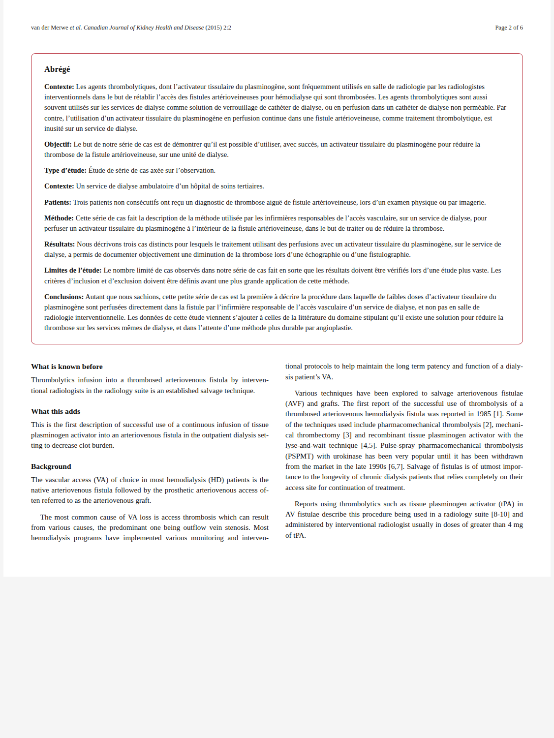van der Merwe et al. Canadian Journal of Kidney Health and Disease (2015) 2:2
Page 2 of 6
Abrégé
Contexte: Les agents thrombolytiques, dont l’activateur tissulaire du plasminogène, sont fréquemment utilisés en salle de radiologie par les radiologistes interventionnels dans le but de rétablir l’accès des fistules artérioveineuses pour hémodialyse qui sont thrombosées. Les agents thrombolytiques sont aussi souvent utilisés sur les services de dialyse comme solution de verrouillage de cathéter de dialyse, ou en perfusion dans un cathéter de dialyse non perméable. Par contre, l’utilisation d’un activateur tissulaire du plasminogène en perfusion continue dans une fistule artérioveineuse, comme traitement thrombolytique, est inusité sur un service de dialyse.
Objectif: Le but de notre série de cas est de démontrer qu’il est possible d’utiliser, avec succès, un activateur tissulaire du plasminogène pour réduire la thrombose de la fistule artérioveineuse, sur une unité de dialyse.
Type d’étude: Étude de série de cas axée sur l’observation.
Contexte: Un service de dialyse ambulatoire d’un hôpital de soins tertiaires.
Patients: Trois patients non consécutifs ont reçu un diagnostic de thrombose aiguë de fistule artérioveineuse, lors d’un examen physique ou par imagerie.
Méthode: Cette série de cas fait la description de la méthode utilisée par les infirmières responsables de l’accès vasculaire, sur un service de dialyse, pour perfuser un activateur tissulaire du plasminogène à l’intérieur de la fistule artérioveineuse, dans le but de traiter ou de réduire la thrombose.
Résultats: Nous décrivons trois cas distincts pour lesquels le traitement utilisant des perfusions avec un activateur tissulaire du plasminogène, sur le service de dialyse, a permis de documenter objectivement une diminution de la thrombose lors d’une échographie ou d’une fistulographie.
Limites de l’étude: Le nombre limité de cas observés dans notre série de cas fait en sorte que les résultats doivent être vérifiés lors d’une étude plus vaste. Les critères d’inclusion et d’exclusion doivent être définis avant une plus grande application de cette méthode.
Conclusions: Autant que nous sachions, cette petite série de cas est la première à décrire la procédure dans laquelle de faibles doses d’activateur tissulaire du plasminogène sont perfusées directement dans la fistule par l’infirmière responsable de l’accès vasculaire d’un service de dialyse, et non pas en salle de radiologie interventionnelle. Les données de cette étude viennent s’ajouter à celles de la littérature du domaine stipulant qu’il existe une solution pour réduire la thrombose sur les services mêmes de dialyse, et dans l’attente d’une méthode plus durable par angioplastie.
What is known before
Thrombolytics infusion into a thrombosed arteriovenous fistula by interventional radiologists in the radiology suite is an established salvage technique.
What this adds
This is the first description of successful use of a continuous infusion of tissue plasminogen activator into an arteriovenous fistula in the outpatient dialysis setting to decrease clot burden.
Background
The vascular access (VA) of choice in most hemodialysis (HD) patients is the native arteriovenous fistula followed by the prosthetic arteriovenous access often referred to as the arteriovenous graft.
The most common cause of VA loss is access thrombosis which can result from various causes, the predominant one being outflow vein stenosis. Most hemodialysis programs have implemented various monitoring and interventional protocols to help maintain the long term patency and function of a dialysis patient’s VA.
Various techniques have been explored to salvage arteriovenous fistulae (AVF) and grafts. The first report of the successful use of thrombolysis of a thrombosed arteriovenous hemodialysis fistula was reported in 1985 [1]. Some of the techniques used include pharmacomechanical thrombolysis [2], mechanical thrombectomy [3] and recombinant tissue plasminogen activator with the lyse-and-wait technique [4,5]. Pulse-spray pharmacomechanical thrombolysis (PSPMT) with urokinase has been very popular until it has been withdrawn from the market in the late 1990s [6,7]. Salvage of fistulas is of utmost importance to the longevity of chronic dialysis patients that relies completely on their access site for continuation of treatment.
Reports using thrombolytics such as tissue plasminogen activator (tPA) in AV fistulae describe this procedure being used in a radiology suite [8-10] and administered by interventional radiologist usually in doses of greater than 4 mg of tPA.